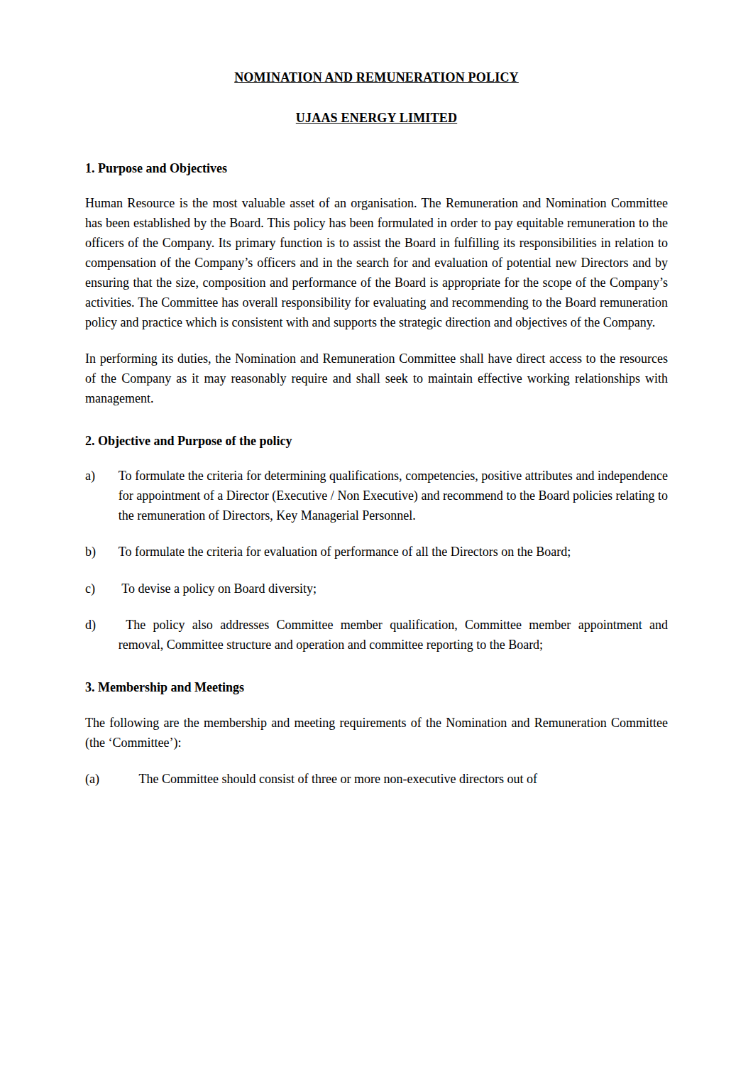NOMINATION AND REMUNERATION POLICY
UJAAS ENERGY LIMITED
1. Purpose and Objectives
Human Resource is the most valuable asset of an organisation. The Remuneration and Nomination Committee has been established by the Board. This policy has been formulated in order to pay equitable remuneration to the officers of the Company. Its primary function is to assist the Board in fulfilling its responsibilities in relation to compensation of the Company’s officers and in the search for and evaluation of potential new Directors and by ensuring that the size, composition and performance of the Board is appropriate for the scope of the Company’s activities. The Committee has overall responsibility for evaluating and recommending to the Board remuneration policy and practice which is consistent with and supports the strategic direction and objectives of the Company.
In performing its duties, the Nomination and Remuneration Committee shall have direct access to the resources of the Company as it may reasonably require and shall seek to maintain effective working relationships with management.
2. Objective and Purpose of the policy
a) To formulate the criteria for determining qualifications, competencies, positive attributes and independence for appointment of a Director (Executive / Non Executive) and recommend to the Board policies relating to the remuneration of Directors, Key Managerial Personnel.
b) To formulate the criteria for evaluation of performance of all the Directors on the Board;
c) To devise a policy on Board diversity;
d) The policy also addresses Committee member qualification, Committee member appointment and removal, Committee structure and operation and committee reporting to the Board;
3. Membership and Meetings
The following are the membership and meeting requirements of the Nomination and Remuneration Committee (the ‘Committee’):
(a) The Committee should consist of three or more non-executive directors out of